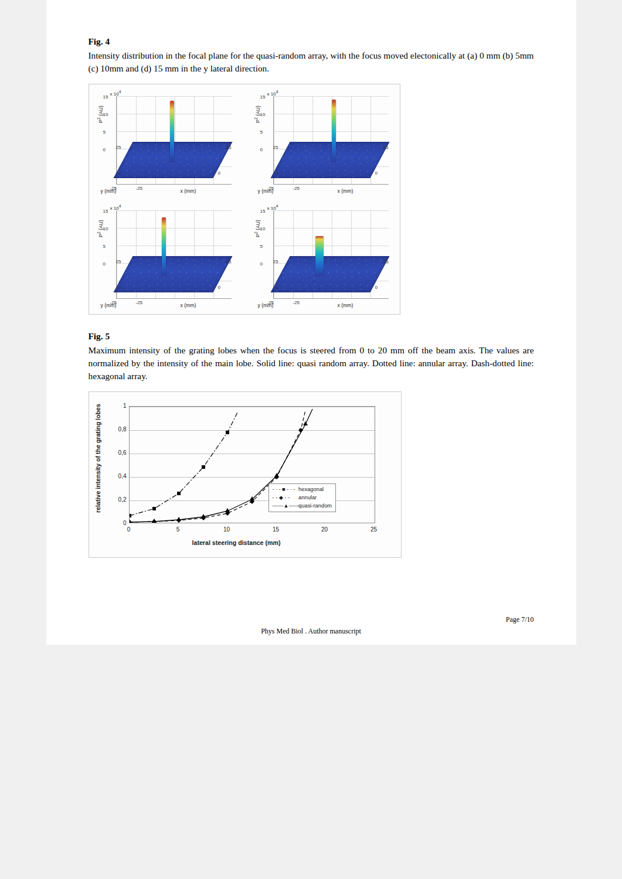Fig. 4
Intensity distribution in the focal plane for the quasi-random array, with the focus moved electonically at (a) 0 mm (b) 5mm (c) 10mm and (d) 15 mm in the y lateral direction.
x 104
P2 (AU)
15 10 5 0
25 0 -25 -25 25 0 y (mm) x (mm)
x 104
P2 (AU)
15 10 5 0
25 0 -25 -25 25 0 y (mm) x (mm)
x 104
P2 (AU)
15 10 5 0
25 0 -25 -25 25 0 y (mm) x (mm)
x 104
P2 (AU)
15 10 5 0
25 0 -25 -25 25 0 y (mm) x (mm)
Fig. 5
Maximum intensity of the grating lobes when the focus is steered from 0 to 20 mm off the beam axis. The values are normalized by the intensity of the main lobe. Solid line: quasi random array. Dotted line: annular array. Dash-dotted line: hexagonal array.
relative intensity of the grating lobes lateral steering distance (mm)
1 0,8 0,6 0,4 0,2 0
0 5 10 15 20 25
- ∙ - ■ - ∙ - hexagonal
- - ◆ - - annular
——▲—— quasi-random
Page 7/10
Phys Med Biol . Author manuscript